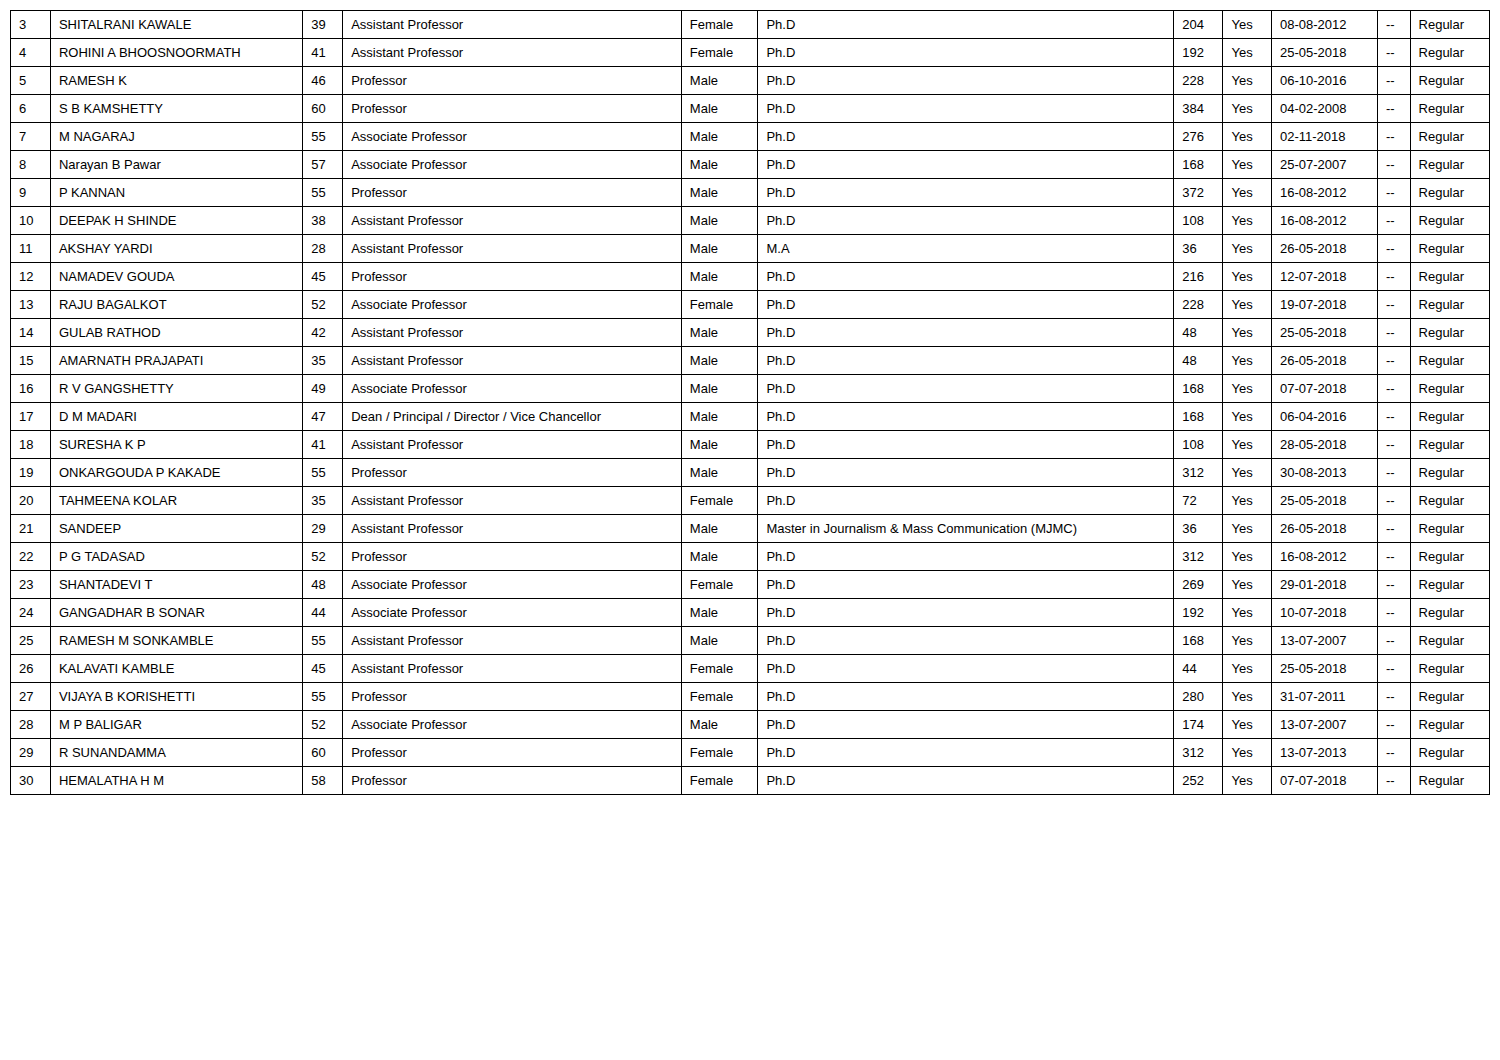| 3 | SHITALRANI KAWALE | 39 | Assistant Professor | Female | Ph.D | 204 | Yes | 08-08-2012 | -- | Regular |
| 4 | ROHINI A BHOOSNOORMATH | 41 | Assistant Professor | Female | Ph.D | 192 | Yes | 25-05-2018 | -- | Regular |
| 5 | RAMESH K | 46 | Professor | Male | Ph.D | 228 | Yes | 06-10-2016 | -- | Regular |
| 6 | S B KAMSHETTY | 60 | Professor | Male | Ph.D | 384 | Yes | 04-02-2008 | -- | Regular |
| 7 | M NAGARAJ | 55 | Associate Professor | Male | Ph.D | 276 | Yes | 02-11-2018 | -- | Regular |
| 8 | Narayan B Pawar | 57 | Associate Professor | Male | Ph.D | 168 | Yes | 25-07-2007 | -- | Regular |
| 9 | P KANNAN | 55 | Professor | Male | Ph.D | 372 | Yes | 16-08-2012 | -- | Regular |
| 10 | DEEPAK H SHINDE | 38 | Assistant Professor | Male | Ph.D | 108 | Yes | 16-08-2012 | -- | Regular |
| 11 | AKSHAY YARDI | 28 | Assistant Professor | Male | M.A | 36 | Yes | 26-05-2018 | -- | Regular |
| 12 | NAMADEV GOUDA | 45 | Professor | Male | Ph.D | 216 | Yes | 12-07-2018 | -- | Regular |
| 13 | RAJU BAGALKOT | 52 | Associate Professor | Female | Ph.D | 228 | Yes | 19-07-2018 | -- | Regular |
| 14 | GULAB RATHOD | 42 | Assistant Professor | Male | Ph.D | 48 | Yes | 25-05-2018 | -- | Regular |
| 15 | AMARNATH PRAJAPATI | 35 | Assistant Professor | Male | Ph.D | 48 | Yes | 26-05-2018 | -- | Regular |
| 16 | R V GANGSHETTY | 49 | Associate Professor | Male | Ph.D | 168 | Yes | 07-07-2018 | -- | Regular |
| 17 | D M MADARI | 47 | Dean / Principal / Director / Vice Chancellor | Male | Ph.D | 168 | Yes | 06-04-2016 | -- | Regular |
| 18 | SURESHA K P | 41 | Assistant Professor | Male | Ph.D | 108 | Yes | 28-05-2018 | -- | Regular |
| 19 | ONKARGOUDA P KAKADE | 55 | Professor | Male | Ph.D | 312 | Yes | 30-08-2013 | -- | Regular |
| 20 | TAHMEENA KOLAR | 35 | Assistant Professor | Female | Ph.D | 72 | Yes | 25-05-2018 | -- | Regular |
| 21 | SANDEEP | 29 | Assistant Professor | Male | Master in Journalism & Mass Communication (MJMC) | 36 | Yes | 26-05-2018 | -- | Regular |
| 22 | P G TADASAD | 52 | Professor | Male | Ph.D | 312 | Yes | 16-08-2012 | -- | Regular |
| 23 | SHANTADEVI T | 48 | Associate Professor | Female | Ph.D | 269 | Yes | 29-01-2018 | -- | Regular |
| 24 | GANGADHAR B SONAR | 44 | Associate Professor | Male | Ph.D | 192 | Yes | 10-07-2018 | -- | Regular |
| 25 | RAMESH M SONKAMBLE | 55 | Assistant Professor | Male | Ph.D | 168 | Yes | 13-07-2007 | -- | Regular |
| 26 | KALAVATI KAMBLE | 45 | Assistant Professor | Female | Ph.D | 44 | Yes | 25-05-2018 | -- | Regular |
| 27 | VIJAYA B KORISHETTI | 55 | Professor | Female | Ph.D | 280 | Yes | 31-07-2011 | -- | Regular |
| 28 | M P BALIGAR | 52 | Associate Professor | Male | Ph.D | 174 | Yes | 13-07-2007 | -- | Regular |
| 29 | R SUNANDAMMA | 60 | Professor | Female | Ph.D | 312 | Yes | 13-07-2013 | -- | Regular |
| 30 | HEMALATHA H M | 58 | Professor | Female | Ph.D | 252 | Yes | 07-07-2018 | -- | Regular |